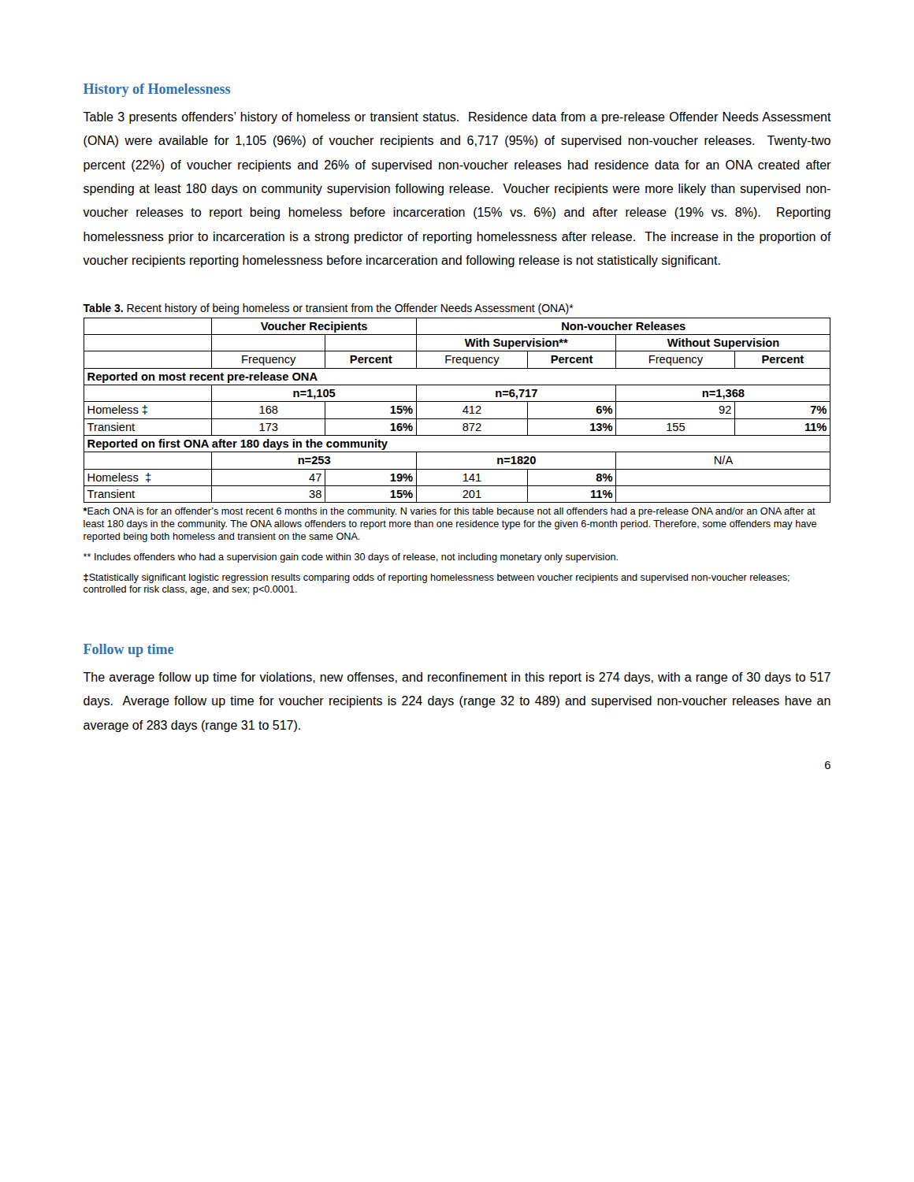History of Homelessness
Table 3 presents offenders’ history of homeless or transient status. Residence data from a pre-release Offender Needs Assessment (ONA) were available for 1,105 (96%) of voucher recipients and 6,717 (95%) of supervised non-voucher releases. Twenty-two percent (22%) of voucher recipients and 26% of supervised non-voucher releases had residence data for an ONA created after spending at least 180 days on community supervision following release. Voucher recipients were more likely than supervised non-voucher releases to report being homeless before incarceration (15% vs. 6%) and after release (19% vs. 8%). Reporting homelessness prior to incarceration is a strong predictor of reporting homelessness after release. The increase in the proportion of voucher recipients reporting homelessness before incarceration and following release is not statistically significant.
Table 3. Recent history of being homeless or transient from the Offender Needs Assessment (ONA)*
| | Voucher Recipients | Non-voucher Releases |
| | | | With Supervision** | Without Supervision |
| | Frequency | Percent | Frequency | Percent | Frequency | Percent |
| Reported on most recent pre-release ONA |
| | n=1,105 | n=6,717 | n=1,368 |
| Homeless ‡ | 168 | 15% | 412 | 6% | 92 | 7% |
| Transient | 173 | 16% | 872 | 13% | 155 | 11% |
| Reported on first ONA after 180 days in the community |
| | n=253 | n=1820 | N/A |
| Homeless ‡ | 47 | 19% | 141 | 8% | |
| Transient | 38 | 15% | 201 | 11% | |
*Each ONA is for an offender’s most recent 6 months in the community. N varies for this table because not all offenders had a pre-release ONA and/or an ONA after at least 180 days in the community. The ONA allows offenders to report more than one residence type for the given 6-month period. Therefore, some offenders may have reported being both homeless and transient on the same ONA.
** Includes offenders who had a supervision gain code within 30 days of release, not including monetary only supervision.
‡Statistically significant logistic regression results comparing odds of reporting homelessness between voucher recipients and supervised non-voucher releases; controlled for risk class, age, and sex; p<0.0001.
Follow up time
The average follow up time for violations, new offenses, and reconfinement in this report is 274 days, with a range of 30 days to 517 days. Average follow up time for voucher recipients is 224 days (range 32 to 489) and supervised non-voucher releases have an average of 283 days (range 31 to 517).
6